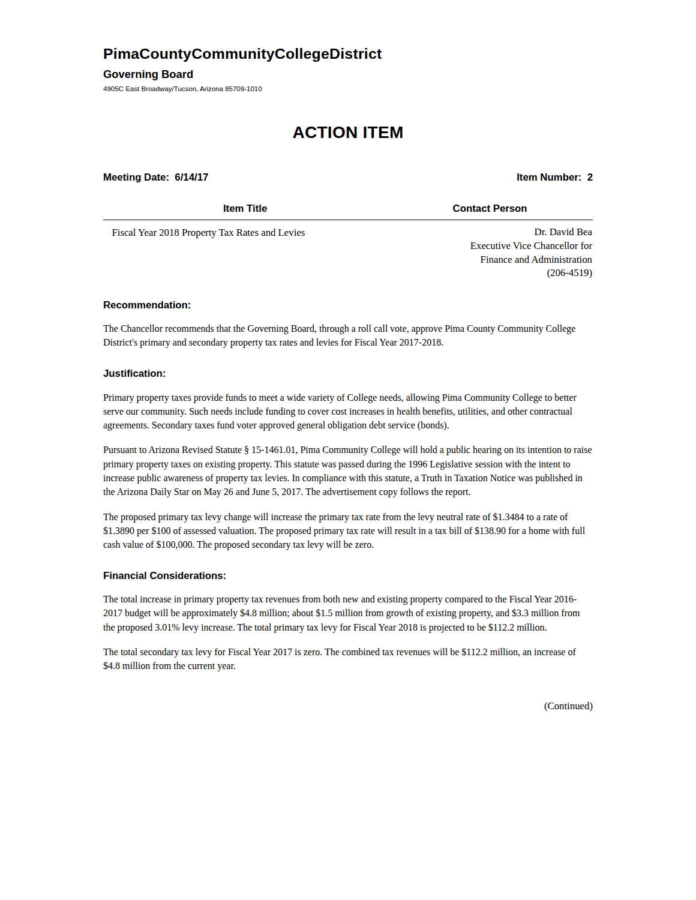PimaCountyCommunityCollegeDistrict
Governing Board
4905C East Broadway/Tucson, Arizona 85709-1010
ACTION ITEM
Meeting Date: 6/14/17 Item Number: 2
| Item Title | Contact Person |
| --- | --- |
| Fiscal Year 2018 Property Tax Rates and Levies | Dr. David Bea Executive Vice Chancellor for Finance and Administration (206-4519) |
Recommendation:
The Chancellor recommends that the Governing Board, through a roll call vote, approve Pima County Community College District's primary and secondary property tax rates and levies for Fiscal Year 2017-2018.
Justification:
Primary property taxes provide funds to meet a wide variety of College needs, allowing Pima Community College to better serve our community. Such needs include funding to cover cost increases in health benefits, utilities, and other contractual agreements. Secondary taxes fund voter approved general obligation debt service (bonds).
Pursuant to Arizona Revised Statute § 15-1461.01, Pima Community College will hold a public hearing on its intention to raise primary property taxes on existing property. This statute was passed during the 1996 Legislative session with the intent to increase public awareness of property tax levies. In compliance with this statute, a Truth in Taxation Notice was published in the Arizona Daily Star on May 26 and June 5, 2017. The advertisement copy follows the report.
The proposed primary tax levy change will increase the primary tax rate from the levy neutral rate of $1.3484 to a rate of $1.3890 per $100 of assessed valuation. The proposed primary tax rate will result in a tax bill of $138.90 for a home with full cash value of $100,000. The proposed secondary tax levy will be zero.
Financial Considerations:
The total increase in primary property tax revenues from both new and existing property compared to the Fiscal Year 2016-2017 budget will be approximately $4.8 million; about $1.5 million from growth of existing property, and $3.3 million from the proposed 3.01% levy increase. The total primary tax levy for Fiscal Year 2018 is projected to be $112.2 million.
The total secondary tax levy for Fiscal Year 2017 is zero. The combined tax revenues will be $112.2 million, an increase of $4.8 million from the current year.
(Continued)